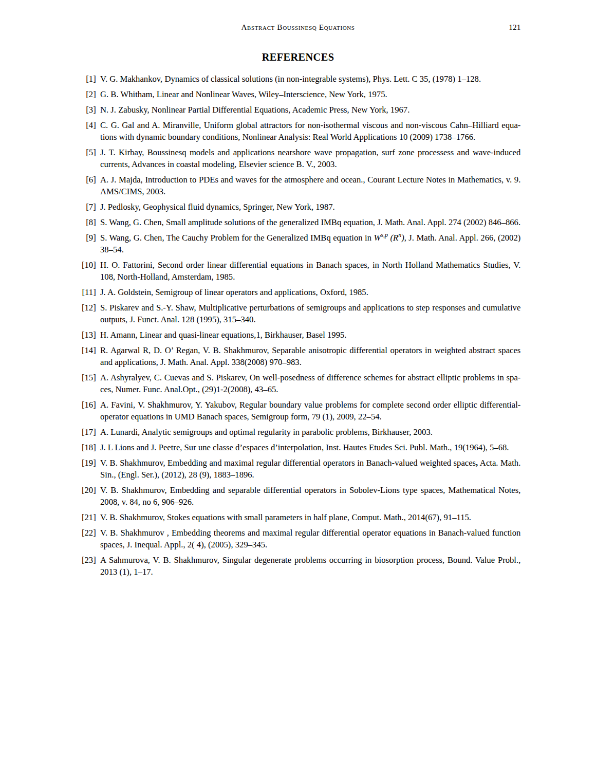Abstract Boussinesq Equations 121
REFERENCES
V. G. Makhankov, Dynamics of classical solutions (in non-integrable systems), Phys. Lett. C 35, (1978) 1–128.
G. B. Whitham, Linear and Nonlinear Waves, Wiley–Interscience, New York, 1975.
N. J. Zabusky, Nonlinear Partial Differential Equations, Academic Press, New York, 1967.
C. G. Gal and A. Miranville, Uniform global attractors for non-isothermal viscous and non-viscous Cahn–Hilliard equations with dynamic boundary conditions, Nonlinear Analysis: Real World Applications 10 (2009) 1738–1766.
J. T. Kirbay, Boussinesq models and applications nearshore wave propagation, surf zone processess and wave-induced currents, Advances in coastal modeling, Elsevier science B. V., 2003.
A. J. Majda, Introduction to PDEs and waves for the atmosphere and ocean., Courant Lecture Notes in Mathematics, v. 9. AMS/CIMS, 2003.
J. Pedlosky, Geophysical fluid dynamics, Springer, New York, 1987.
S. Wang, G. Chen, Small amplitude solutions of the generalized IMBq equation, J. Math. Anal. Appl. 274 (2002) 846–866.
S. Wang, G. Chen, The Cauchy Problem for the Generalized IMBq equation in Ws,p (Rn), J. Math. Anal. Appl. 266, (2002) 38–54.
H. O. Fattorini, Second order linear differential equations in Banach spaces, in North Holland Mathematics Studies, V. 108, North-Holland, Amsterdam, 1985.
J. A. Goldstein, Semigroup of linear operators and applications, Oxford, 1985.
S. Piskarev and S.-Y. Shaw, Multiplicative perturbations of semigroups and applications to step responses and cumulative outputs, J. Funct. Anal. 128 (1995), 315–340.
H. Amann, Linear and quasi-linear equations,1, Birkhauser, Basel 1995.
R. Agarwal R, D. O’ Regan, V. B. Shakhmurov, Separable anisotropic differential operators in weighted abstract spaces and applications, J. Math. Anal. Appl. 338(2008) 970–983.
A. Ashyralyev, C. Cuevas and S. Piskarev, On well-posedness of difference schemes for abstract elliptic problems in spaces, Numer. Func. Anal.Opt., (29)1-2(2008), 43–65.
A. Favini, V. Shakhmurov, Y. Yakubov, Regular boundary value problems for complete second order elliptic differential-operator equations in UMD Banach spaces, Semigroup form, 79 (1), 2009, 22–54.
A. Lunardi, Analytic semigroups and optimal regularity in parabolic problems, Birkhauser, 2003.
J. L Lions and J. Peetre, Sur une classe d’espaces d’interpolation, Inst. Hautes Etudes Sci. Publ. Math., 19(1964), 5–68.
V. B. Shakhmurov, Embedding and maximal regular differential operators in Banach-valued weighted spaces, Acta. Math. Sin., (Engl. Ser.), (2012), 28 (9), 1883–1896.
V. B. Shakhmurov, Embedding and separable differential operators in Sobolev-Lions type spaces, Mathematical Notes, 2008, v. 84, no 6, 906–926.
V. B. Shakhmurov, Stokes equations with small parameters in half plane, Comput. Math., 2014(67), 91–115.
V. B. Shakhmurov , Embedding theorems and maximal regular differential operator equations in Banach-valued function spaces, J. Inequal. Appl., 2( 4), (2005), 329–345.
A Sahmurova, V. B. Shakhmurov, Singular degenerate problems occurring in biosorption process, Bound. Value Probl., 2013 (1), 1–17.